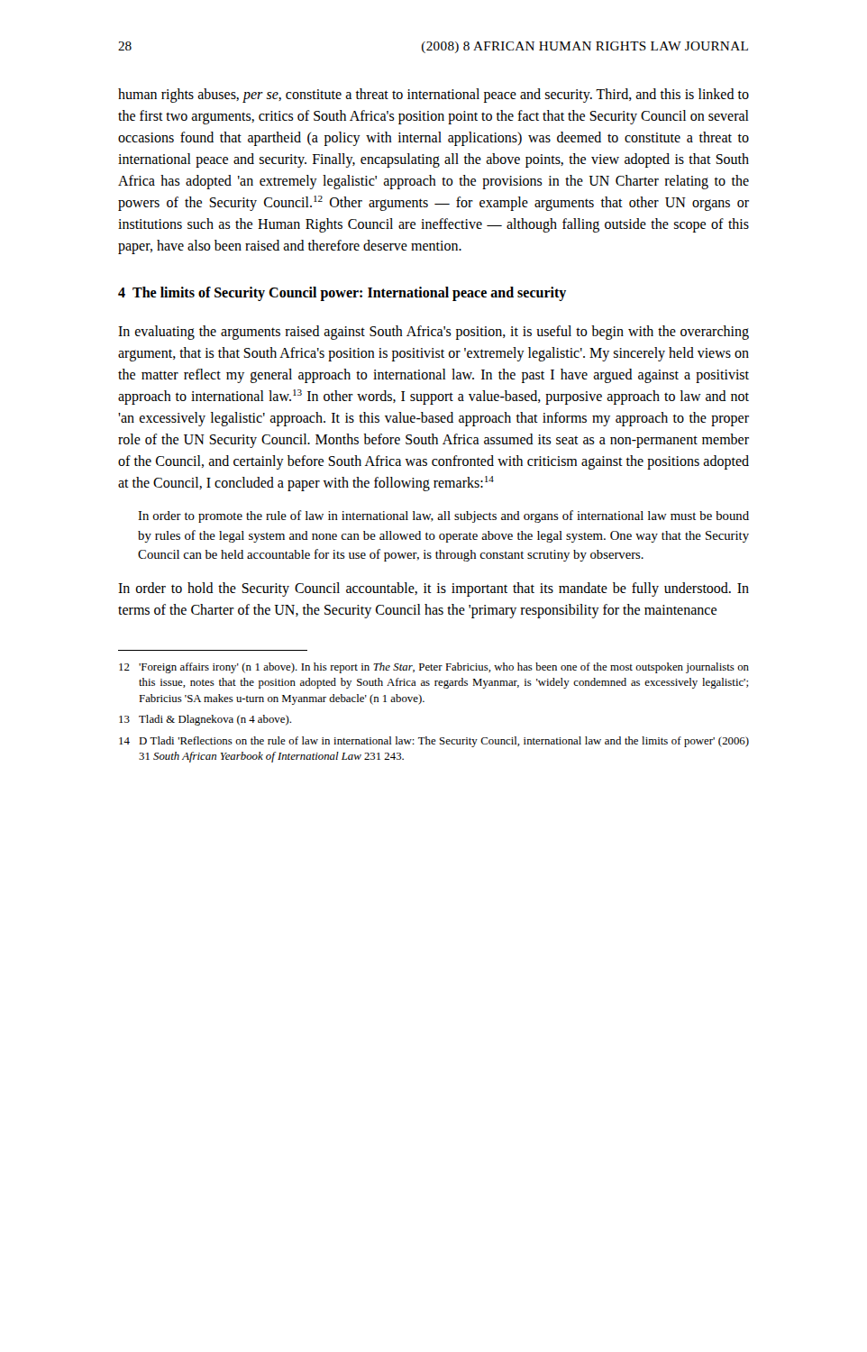28 (2008) 8 African Human Rights Law Journal
human rights abuses, per se, constitute a threat to international peace and security. Third, and this is linked to the first two arguments, critics of South Africa's position point to the fact that the Security Council on several occasions found that apartheid (a policy with internal applications) was deemed to constitute a threat to international peace and security. Finally, encapsulating all the above points, the view adopted is that South Africa has adopted 'an extremely legalistic' approach to the provisions in the UN Charter relating to the powers of the Security Council.12 Other arguments — for example arguments that other UN organs or institutions such as the Human Rights Council are ineffective — although falling outside the scope of this paper, have also been raised and therefore deserve mention.
4 The limits of Security Council power: International peace and security
In evaluating the arguments raised against South Africa's position, it is useful to begin with the overarching argument, that is that South Africa's position is positivist or 'extremely legalistic'. My sincerely held views on the matter reflect my general approach to international law. In the past I have argued against a positivist approach to international law.13 In other words, I support a value-based, purposive approach to law and not 'an excessively legalistic' approach. It is this value-based approach that informs my approach to the proper role of the UN Security Council. Months before South Africa assumed its seat as a non-permanent member of the Council, and certainly before South Africa was confronted with criticism against the positions adopted at the Council, I concluded a paper with the following remarks:14
In order to promote the rule of law in international law, all subjects and organs of international law must be bound by rules of the legal system and none can be allowed to operate above the legal system. One way that the Security Council can be held accountable for its use of power, is through constant scrutiny by observers.
In order to hold the Security Council accountable, it is important that its mandate be fully understood. In terms of the Charter of the UN, the Security Council has the 'primary responsibility for the maintenance
12 'Foreign affairs irony' (n 1 above). In his report in The Star, Peter Fabricius, who has been one of the most outspoken journalists on this issue, notes that the position adopted by South Africa as regards Myanmar, is 'widely condemned as excessively legalistic'; Fabricius 'SA makes u-turn on Myanmar debacle' (n 1 above).
13 Tladi & Dlagnekova (n 4 above).
14 D Tladi 'Reflections on the rule of law in international law: The Security Council, international law and the limits of power' (2006) 31 South African Yearbook of International Law 231 243.